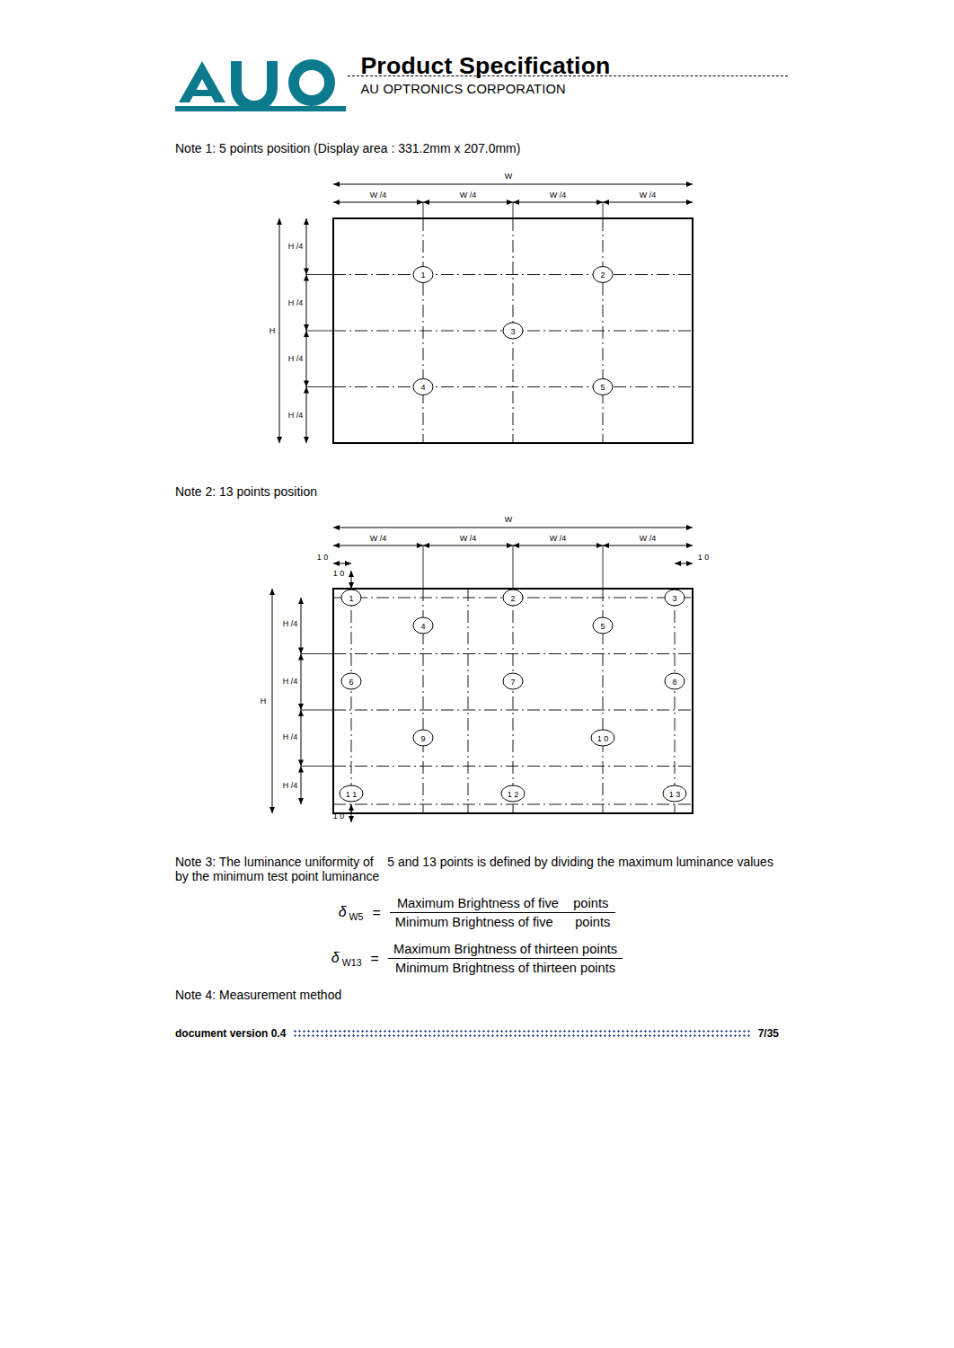Product Specification
AU OPTRONICS CORPORATION
Note 1: 5 points position (Display area : 331.2mm x 207.0mm)
W W /4 W /4 W /4 W /4 H H /4 H /4 H /4 H /4 1 2 3 4 5
Note 2: 13 points position
W W /4 W /4 W /4 W /4 1 0 1 0 1 0 H H /4 H /4 H /4 H /4 1 0 1 2 3 4 5 6 7 8 9 1 0 1 1 1 2 1 3
Note 3: The luminance uniformity of 5 and 13 points is defined by dividing the maximum luminance values by the minimum test point luminance
δ W5 = Maximum Brightness of five points Minimum Brightness of five points
δ W13 = Maximum Brightness of thirteen points Minimum Brightness of thirteen points
Note 4: Measurement method
document version 0.4 7/35